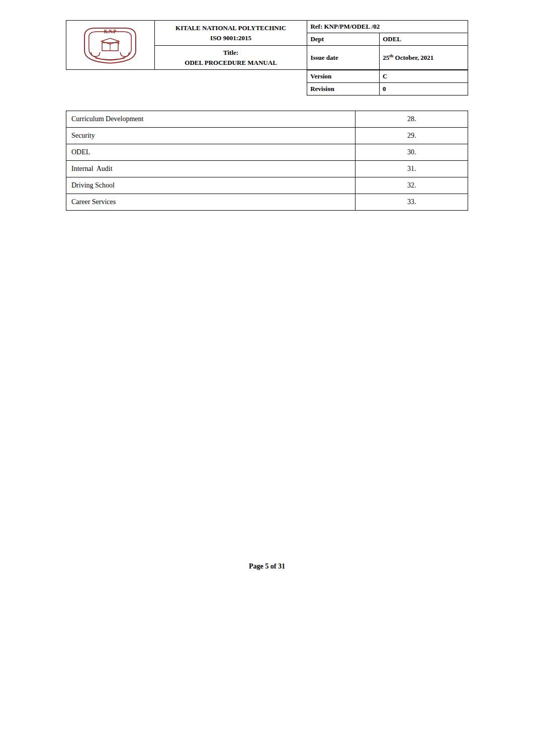| K.N.P | KITALE NATIONAL POLYTECHNIC ISO 9001:2015 | Ref: KNP/PM/ODEL /02 |
| Dept | ODEL |
| Title: ODEL PROCEDURE MANUAL | Issue date | 25 th October, 2021 |
Note: The header above is rendered as a combined table to match the original layout. Additional header rows (Version, Revision) are included below for completeness.
| | | Version | C |
| | | Revision | 0 |
| Curriculum Development | 28. |
| Security | 29. |
| ODEL | 30. |
| Internal Audit | 31. |
| Driving School | 32. |
| Career Services | 33. |
Page 5 of 31